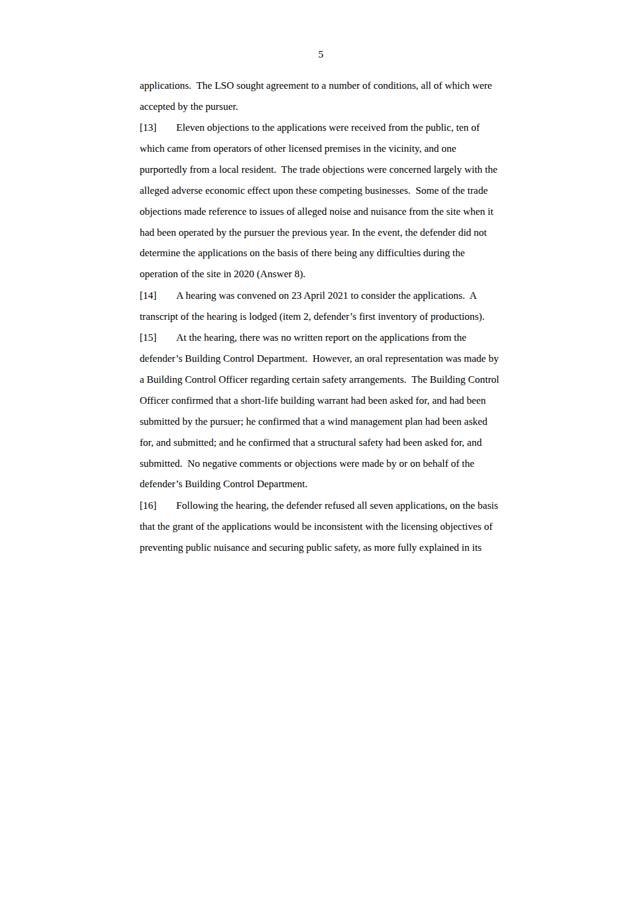5
applications. The LSO sought agreement to a number of conditions, all of which were accepted by the pursuer.
[13] Eleven objections to the applications were received from the public, ten of which came from operators of other licensed premises in the vicinity, and one purportedly from a local resident. The trade objections were concerned largely with the alleged adverse economic effect upon these competing businesses. Some of the trade objections made reference to issues of alleged noise and nuisance from the site when it had been operated by the pursuer the previous year. In the event, the defender did not determine the applications on the basis of there being any difficulties during the operation of the site in 2020 (Answer 8).
[14] A hearing was convened on 23 April 2021 to consider the applications. A transcript of the hearing is lodged (item 2, defender’s first inventory of productions).
[15] At the hearing, there was no written report on the applications from the defender’s Building Control Department. However, an oral representation was made by a Building Control Officer regarding certain safety arrangements. The Building Control Officer confirmed that a short-life building warrant had been asked for, and had been submitted by the pursuer; he confirmed that a wind management plan had been asked for, and submitted; and he confirmed that a structural safety had been asked for, and submitted. No negative comments or objections were made by or on behalf of the defender’s Building Control Department.
[16] Following the hearing, the defender refused all seven applications, on the basis that the grant of the applications would be inconsistent with the licensing objectives of preventing public nuisance and securing public safety, as more fully explained in its